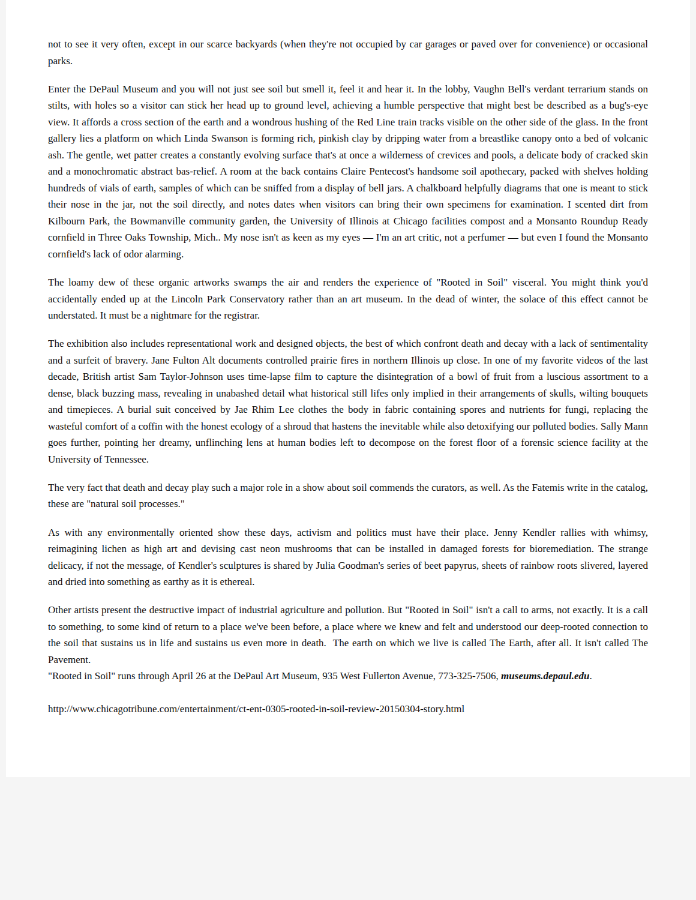not to see it very often, except in our scarce backyards (when they're not occupied by car garages or paved over for convenience) or occasional parks.
Enter the DePaul Museum and you will not just see soil but smell it, feel it and hear it. In the lobby, Vaughn Bell's verdant terrarium stands on stilts, with holes so a visitor can stick her head up to ground level, achieving a humble perspective that might best be described as a bug's-eye view. It affords a cross section of the earth and a wondrous hushing of the Red Line train tracks visible on the other side of the glass. In the front gallery lies a platform on which Linda Swanson is forming rich, pinkish clay by dripping water from a breastlike canopy onto a bed of volcanic ash. The gentle, wet patter creates a constantly evolving surface that's at once a wilderness of crevices and pools, a delicate body of cracked skin and a monochromatic abstract bas-relief. A room at the back contains Claire Pentecost's handsome soil apothecary, packed with shelves holding hundreds of vials of earth, samples of which can be sniffed from a display of bell jars. A chalkboard helpfully diagrams that one is meant to stick their nose in the jar, not the soil directly, and notes dates when visitors can bring their own specimens for examination. I scented dirt from Kilbourn Park, the Bowmanville community garden, the University of Illinois at Chicago facilities compost and a Monsanto Roundup Ready cornfield in Three Oaks Township, Mich.. My nose isn't as keen as my eyes — I'm an art critic, not a perfumer — but even I found the Monsanto cornfield's lack of odor alarming.
The loamy dew of these organic artworks swamps the air and renders the experience of "Rooted in Soil" visceral. You might think you'd accidentally ended up at the Lincoln Park Conservatory rather than an art museum. In the dead of winter, the solace of this effect cannot be understated. It must be a nightmare for the registrar.
The exhibition also includes representational work and designed objects, the best of which confront death and decay with a lack of sentimentality and a surfeit of bravery. Jane Fulton Alt documents controlled prairie fires in northern Illinois up close. In one of my favorite videos of the last decade, British artist Sam Taylor-Johnson uses time-lapse film to capture the disintegration of a bowl of fruit from a luscious assortment to a dense, black buzzing mass, revealing in unabashed detail what historical still lifes only implied in their arrangements of skulls, wilting bouquets and timepieces. A burial suit conceived by Jae Rhim Lee clothes the body in fabric containing spores and nutrients for fungi, replacing the wasteful comfort of a coffin with the honest ecology of a shroud that hastens the inevitable while also detoxifying our polluted bodies. Sally Mann goes further, pointing her dreamy, unflinching lens at human bodies left to decompose on the forest floor of a forensic science facility at the University of Tennessee.
The very fact that death and decay play such a major role in a show about soil commends the curators, as well. As the Fatemis write in the catalog, these are "natural soil processes."
As with any environmentally oriented show these days, activism and politics must have their place. Jenny Kendler rallies with whimsy, reimagining lichen as high art and devising cast neon mushrooms that can be installed in damaged forests for bioremediation. The strange delicacy, if not the message, of Kendler's sculptures is shared by Julia Goodman's series of beet papyrus, sheets of rainbow roots slivered, layered and dried into something as earthy as it is ethereal.
Other artists present the destructive impact of industrial agriculture and pollution. But "Rooted in Soil" isn't a call to arms, not exactly. It is a call to something, to some kind of return to a place we've been before, a place where we knew and felt and understood our deep-rooted connection to the soil that sustains us in life and sustains us even more in death. The earth on which we live is called The Earth, after all. It isn't called The Pavement.
"Rooted in Soil" runs through April 26 at the DePaul Art Museum, 935 West Fullerton Avenue, 773-325-7506, museums.depaul.edu.
http://www.chicagotribune.com/entertainment/ct-ent-0305-rooted-in-soil-review-20150304-story.html